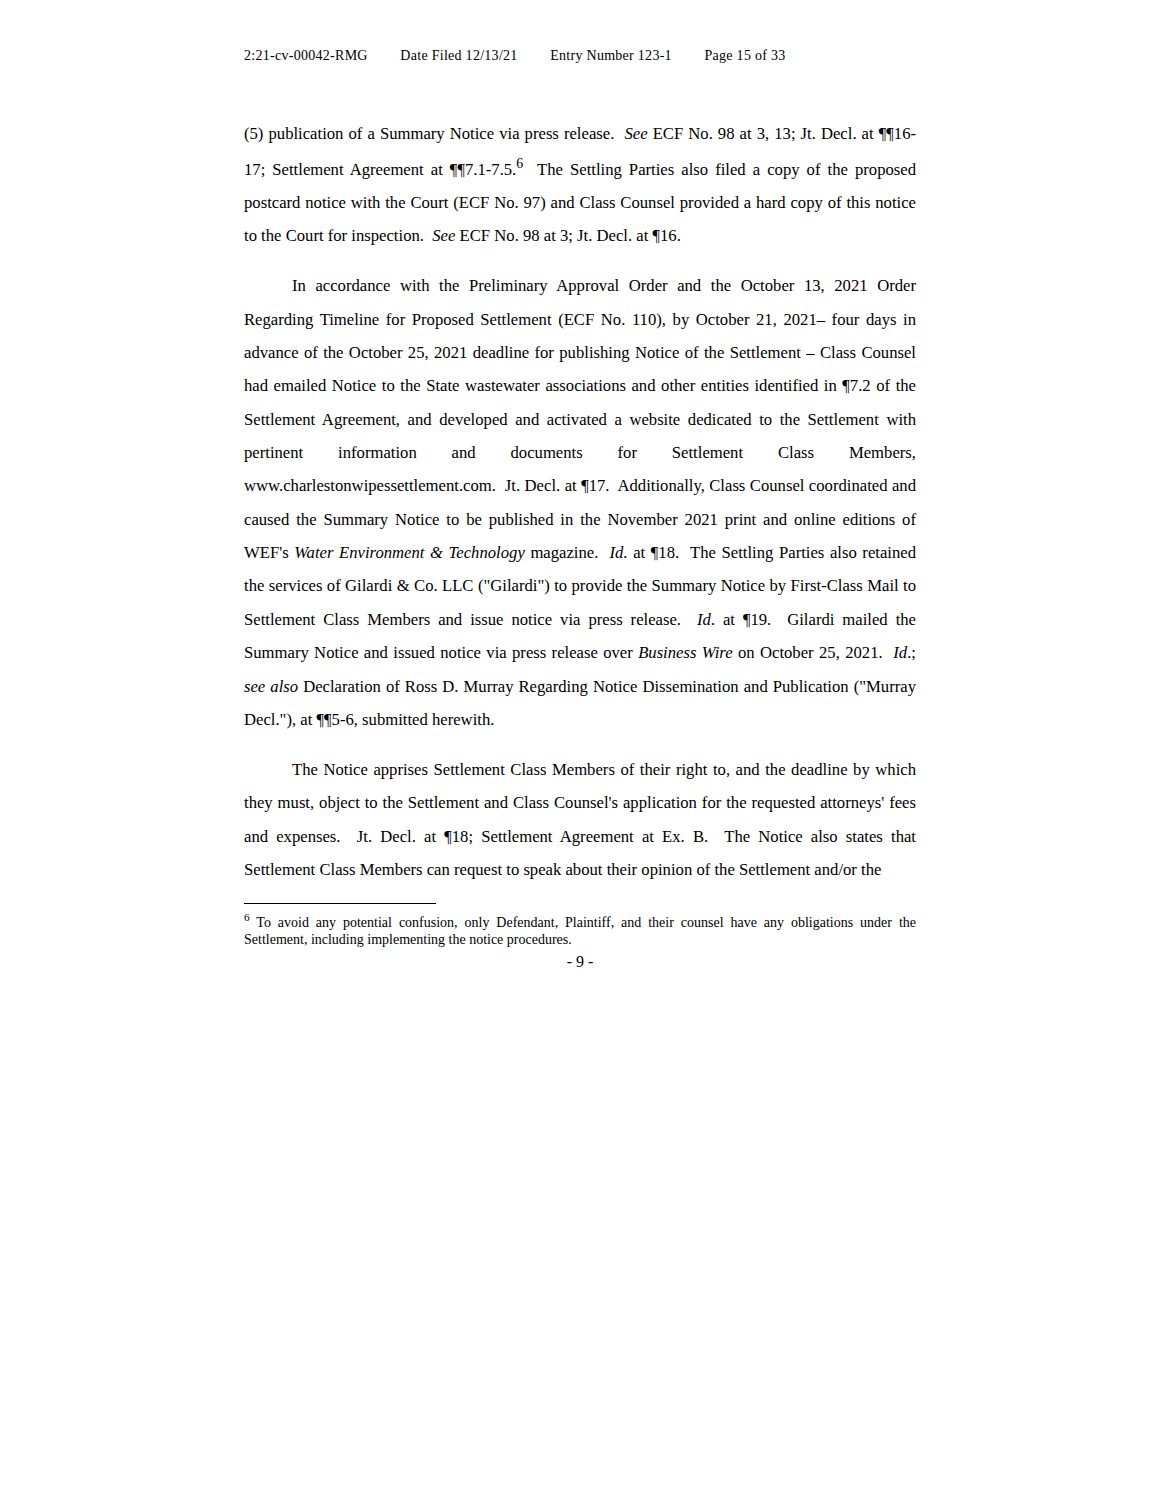2:21-cv-00042-RMG Date Filed 12/13/21 Entry Number 123-1 Page 15 of 33
(5) publication of a Summary Notice via press release. See ECF No. 98 at 3, 13; Jt. Decl. at ¶¶16-17; Settlement Agreement at ¶¶7.1-7.5.6 The Settling Parties also filed a copy of the proposed postcard notice with the Court (ECF No. 97) and Class Counsel provided a hard copy of this notice to the Court for inspection. See ECF No. 98 at 3; Jt. Decl. at ¶16.
In accordance with the Preliminary Approval Order and the October 13, 2021 Order Regarding Timeline for Proposed Settlement (ECF No. 110), by October 21, 2021– four days in advance of the October 25, 2021 deadline for publishing Notice of the Settlement – Class Counsel had emailed Notice to the State wastewater associations and other entities identified in ¶7.2 of the Settlement Agreement, and developed and activated a website dedicated to the Settlement with pertinent information and documents for Settlement Class Members, www.charlestonwipessettlement.com. Jt. Decl. at ¶17. Additionally, Class Counsel coordinated and caused the Summary Notice to be published in the November 2021 print and online editions of WEF's Water Environment & Technology magazine. Id. at ¶18. The Settling Parties also retained the services of Gilardi & Co. LLC ("Gilardi") to provide the Summary Notice by First-Class Mail to Settlement Class Members and issue notice via press release. Id. at ¶19. Gilardi mailed the Summary Notice and issued notice via press release over Business Wire on October 25, 2021. Id.; see also Declaration of Ross D. Murray Regarding Notice Dissemination and Publication ("Murray Decl."), at ¶¶5-6, submitted herewith.
The Notice apprises Settlement Class Members of their right to, and the deadline by which they must, object to the Settlement and Class Counsel's application for the requested attorneys' fees and expenses. Jt. Decl. at ¶18; Settlement Agreement at Ex. B. The Notice also states that Settlement Class Members can request to speak about their opinion of the Settlement and/or the
6 To avoid any potential confusion, only Defendant, Plaintiff, and their counsel have any obligations under the Settlement, including implementing the notice procedures.
- 9 -